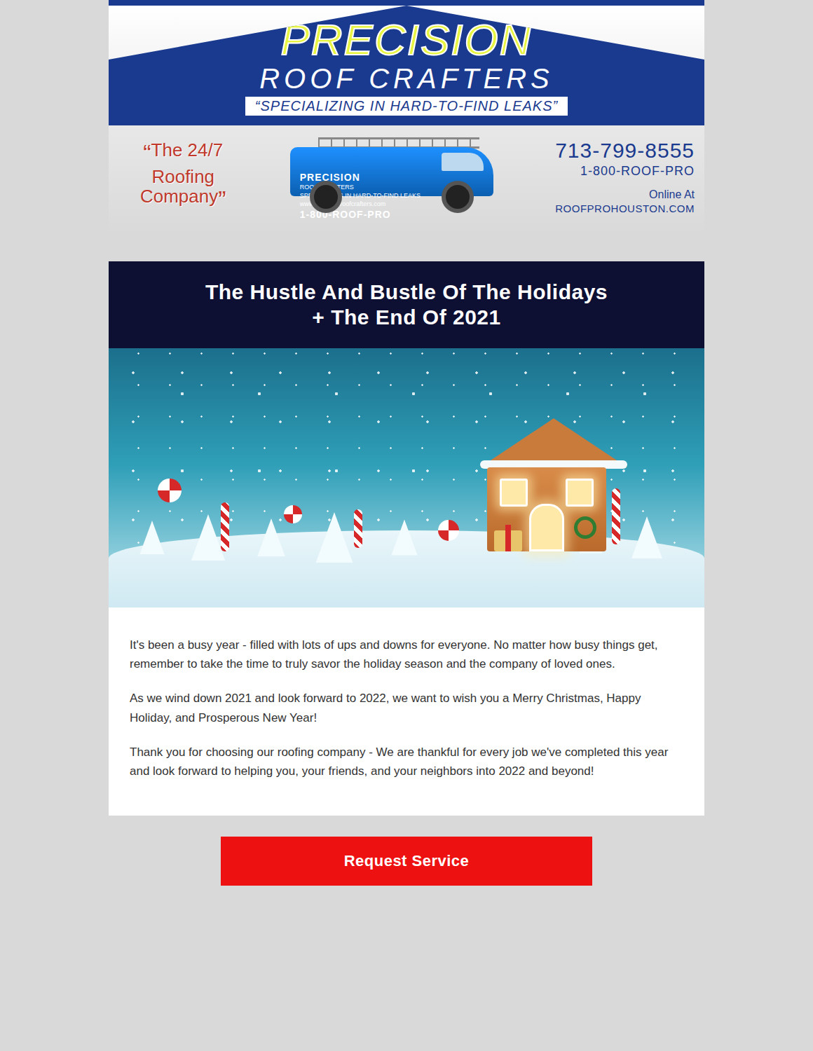PRECISION
ROOF CRAFTERS
“SPECIALIZING IN HARD-TO-FIND LEAKS”
| “ The 24/7 Roofing Company ” | PRECISION ROOF CRAFTERS SPECIALIZING IN HARD-TO-FIND LEAKS www.precisionroofcrafters.com 1-800-ROOF-PRO | 713-799-8555 1-800-ROOF-PRO Online At ROOFPROHOUSTON.COM |
The Hustle And Bustle Of The Holidays
+ The End Of 2021
It's been a busy year - filled with lots of ups and downs for everyone. No matter how busy things get, remember to take the time to truly savor the holiday season and the company of loved ones.
As we wind down 2021 and look forward to 2022, we want to wish you a Merry Christmas, Happy Holiday, and Prosperous New Year!
Thank you for choosing our roofing company - We are thankful for every job we've completed this year and look forward to helping you, your friends, and your neighbors into 2022 and beyond!
Request Service